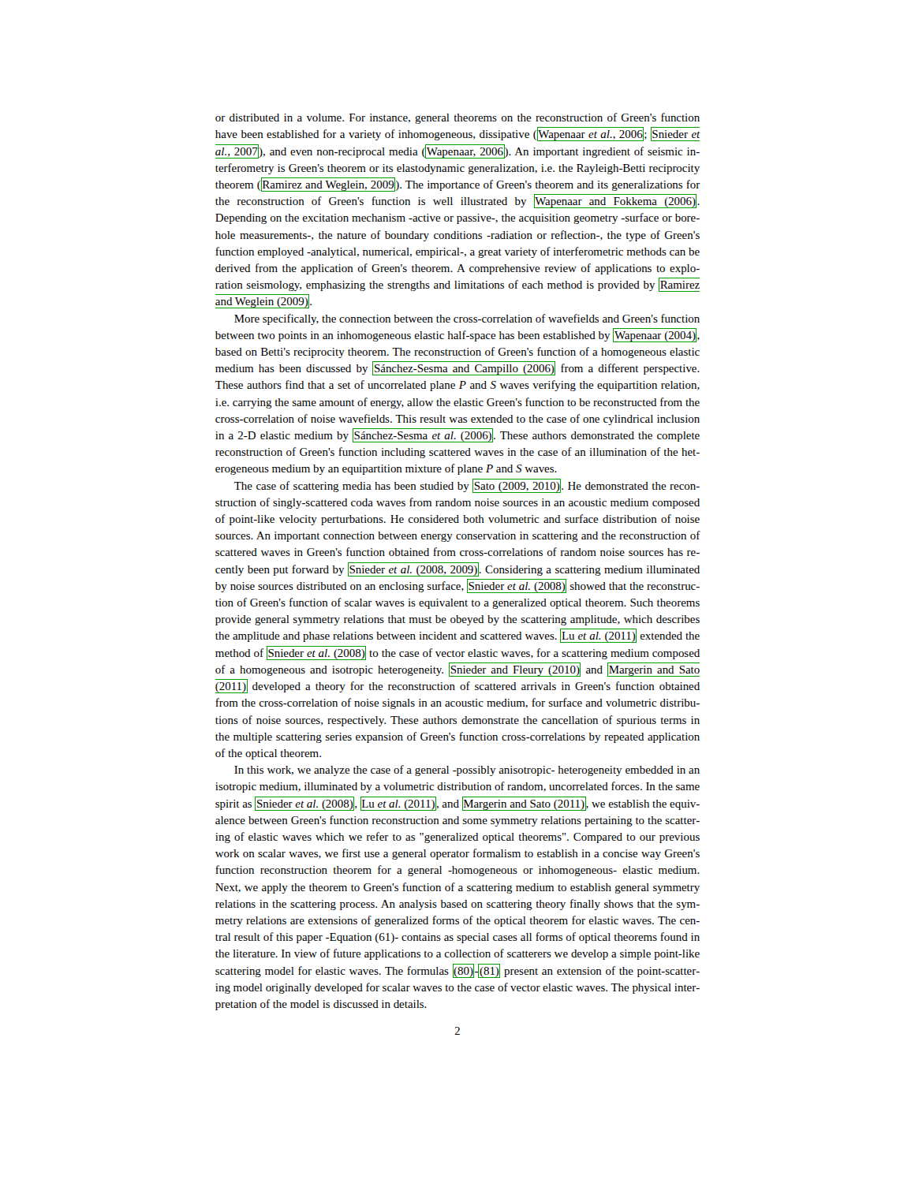or distributed in a volume. For instance, general theorems on the reconstruction of Green's function have been established for a variety of inhomogeneous, dissipative (Wapenaar et al., 2006; Snieder et al., 2007), and even non-reciprocal media (Wapenaar, 2006). An important ingredient of seismic interferometry is Green's theorem or its elastodynamic generalization, i.e. the Rayleigh-Betti reciprocity theorem (Ramirez and Weglein, 2009). The importance of Green's theorem and its generalizations for the reconstruction of Green's function is well illustrated by Wapenaar and Fokkema (2006). Depending on the excitation mechanism -active or passive-, the acquisition geometry -surface or borehole measurements-, the nature of boundary conditions -radiation or reflection-, the type of Green's function employed -analytical, numerical, empirical-, a great variety of interferometric methods can be derived from the application of Green's theorem. A comprehensive review of applications to exploration seismology, emphasizing the strengths and limitations of each method is provided by Ramirez and Weglein (2009).
More specifically, the connection between the cross-correlation of wavefields and Green's function between two points in an inhomogeneous elastic half-space has been established by Wapenaar (2004), based on Betti's reciprocity theorem. The reconstruction of Green's function of a homogeneous elastic medium has been discussed by Sánchez-Sesma and Campillo (2006) from a different perspective. These authors find that a set of uncorrelated plane P and S waves verifying the equipartition relation, i.e. carrying the same amount of energy, allow the elastic Green's function to be reconstructed from the cross-correlation of noise wavefields. This result was extended to the case of one cylindrical inclusion in a 2-D elastic medium by Sánchez-Sesma et al. (2006). These authors demonstrated the complete reconstruction of Green's function including scattered waves in the case of an illumination of the heterogeneous medium by an equipartition mixture of plane P and S waves.
The case of scattering media has been studied by Sato (2009, 2010). He demonstrated the reconstruction of singly-scattered coda waves from random noise sources in an acoustic medium composed of point-like velocity perturbations. He considered both volumetric and surface distribution of noise sources. An important connection between energy conservation in scattering and the reconstruction of scattered waves in Green's function obtained from cross-correlations of random noise sources has recently been put forward by Snieder et al. (2008, 2009). Considering a scattering medium illuminated by noise sources distributed on an enclosing surface, Snieder et al. (2008) showed that the reconstruction of Green's function of scalar waves is equivalent to a generalized optical theorem. Such theorems provide general symmetry relations that must be obeyed by the scattering amplitude, which describes the amplitude and phase relations between incident and scattered waves. Lu et al. (2011) extended the method of Snieder et al. (2008) to the case of vector elastic waves, for a scattering medium composed of a homogeneous and isotropic heterogeneity. Snieder and Fleury (2010) and Margerin and Sato (2011) developed a theory for the reconstruction of scattered arrivals in Green's function obtained from the cross-correlation of noise signals in an acoustic medium, for surface and volumetric distributions of noise sources, respectively. These authors demonstrate the cancellation of spurious terms in the multiple scattering series expansion of Green's function cross-correlations by repeated application of the optical theorem.
In this work, we analyze the case of a general -possibly anisotropic- heterogeneity embedded in an isotropic medium, illuminated by a volumetric distribution of random, uncorrelated forces. In the same spirit as Snieder et al. (2008), Lu et al. (2011), and Margerin and Sato (2011), we establish the equivalence between Green's function reconstruction and some symmetry relations pertaining to the scattering of elastic waves which we refer to as "generalized optical theorems". Compared to our previous work on scalar waves, we first use a general operator formalism to establish in a concise way Green's function reconstruction theorem for a general -homogeneous or inhomogeneous- elastic medium. Next, we apply the theorem to Green's function of a scattering medium to establish general symmetry relations in the scattering process. An analysis based on scattering theory finally shows that the symmetry relations are extensions of generalized forms of the optical theorem for elastic waves. The central result of this paper -Equation (61)- contains as special cases all forms of optical theorems found in the literature. In view of future applications to a collection of scatterers we develop a simple point-like scattering model for elastic waves. The formulas (80)-(81) present an extension of the point-scattering model originally developed for scalar waves to the case of vector elastic waves. The physical interpretation of the model is discussed in details.
2